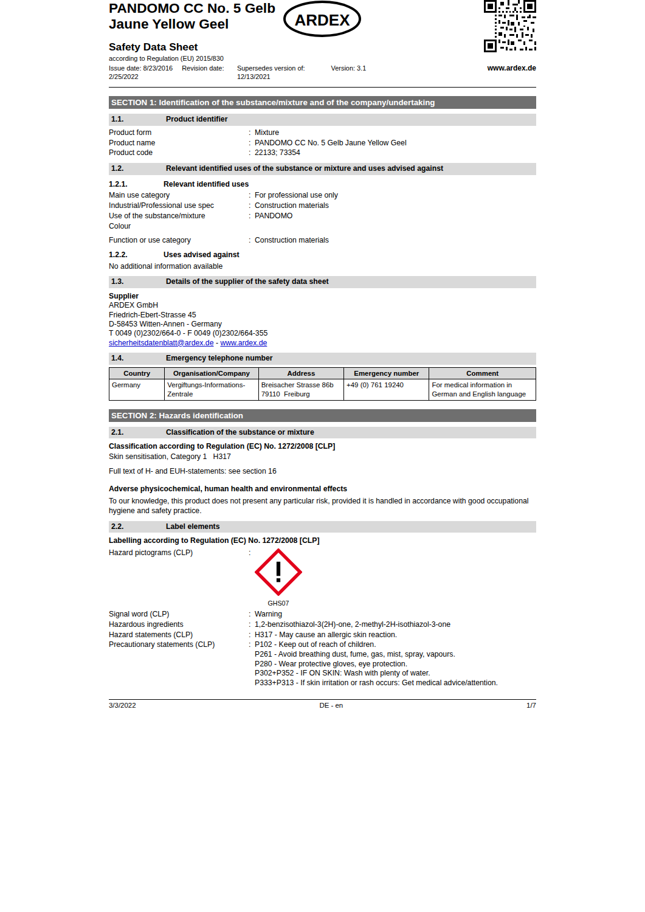PANDOMO CC No. 5 Gelb Jaune Yellow Geel
ARDEX
Safety Data Sheet
according to Regulation (EU) 2015/830
| Issue date: 8/23/2016 Revision date: 2/25/2022 | Supersedes version of: 12/13/2021 | Version: 3.1 | www.ardex.de |
SECTION 1: Identification of the substance/mixture and of the company/undertaking
1.1. Product identifier
Product form: Mixture
Product name: PANDOMO CC No. 5 Gelb Jaune Yellow Geel
Product code: 22133; 73354
1.2. Relevant identified uses of the substance or mixture and uses advised against
1.2.1. Relevant identified uses
Main use category: For professional use only
Industrial/Professional use spec: Construction materials
Use of the substance/mixture: PANDOMO
Colour
Function or use category: Construction materials
1.2.2. Uses advised against
No additional information available
1.3. Details of the supplier of the safety data sheet
Supplier
ARDEX GmbH
Friedrich-Ebert-Strasse 45
D-58453 Witten-Annen - Germany
T 0049 (0)2302/664-0 - F 0049 (0)2302/664-355
sicherheitsdatenblatt@ardex.de - www.ardex.de
1.4. Emergency telephone number
| Country | Organisation/Company | Address | Emergency number | Comment |
| --- | --- | --- | --- | --- |
| Germany | Vergiftungs-Informations-Zentrale | Breisacher Strasse 86b 79110 Freiburg | +49 (0) 761 19240 | For medical information in German and English language |
SECTION 2: Hazards identification
2.1. Classification of the substance or mixture
Classification according to Regulation (EC) No. 1272/2008 [CLP]
Skin sensitisation, Category 1 H317
Full text of H- and EUH-statements: see section 16
Adverse physicochemical, human health and environmental effects
To our knowledge, this product does not present any particular risk, provided it is handled in accordance with good occupational hygiene and safety practice.
2.2. Label elements
Labelling according to Regulation (EC) No. 1272/2008 [CLP]
Hazard pictograms (CLP):
GHS07
Signal word (CLP): Warning
Hazardous ingredients: 1,2-benzisothiazol-3(2H)-one, 2-methyl-2H-isothiazol-3-one
Hazard statements (CLP): H317 - May cause an allergic skin reaction.
Precautionary statements (CLP): P102 - Keep out of reach of children.
P261 - Avoid breathing dust, fume, gas, mist, spray, vapours.
P280 - Wear protective gloves, eye protection.
P302+P352 - IF ON SKIN: Wash with plenty of water.
P333+P313 - If skin irritation or rash occurs: Get medical advice/attention.
3/3/2022
DE - en
1/7